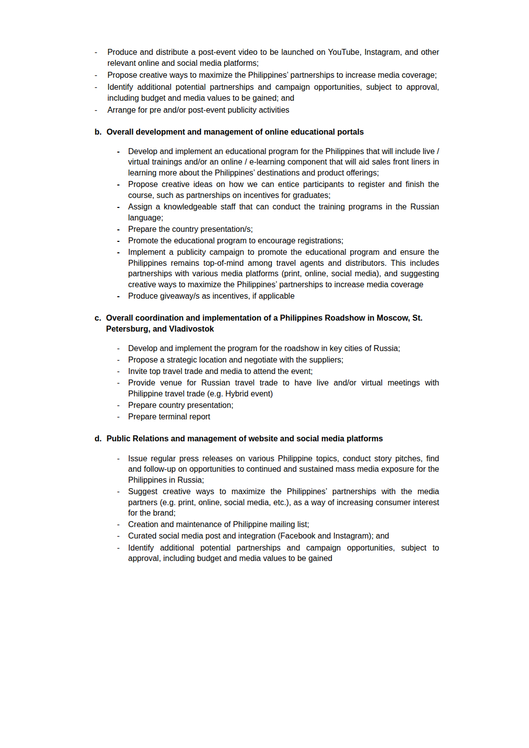Produce and distribute a post-event video to be launched on YouTube, Instagram, and other relevant online and social media platforms;
Propose creative ways to maximize the Philippines’ partnerships to increase media coverage;
Identify additional potential partnerships and campaign opportunities, subject to approval, including budget and media values to be gained; and
Arrange for pre and/or post-event publicity activities
b. Overall development and management of online educational portals
Develop and implement an educational program for the Philippines that will include live / virtual trainings and/or an online / e-learning component that will aid sales front liners in learning more about the Philippines’ destinations and product offerings;
Propose creative ideas on how we can entice participants to register and finish the course, such as partnerships on incentives for graduates;
Assign a knowledgeable staff that can conduct the training programs in the Russian language;
Prepare the country presentation/s;
Promote the educational program to encourage registrations;
Implement a publicity campaign to promote the educational program and ensure the Philippines remains top-of-mind among travel agents and distributors. This includes partnerships with various media platforms (print, online, social media), and suggesting creative ways to maximize the Philippines’ partnerships to increase media coverage
Produce giveaway/s as incentives, if applicable
c. Overall coordination and implementation of a Philippines Roadshow in Moscow, St. Petersburg, and Vladivostok
Develop and implement the program for the roadshow in key cities of Russia;
Propose a strategic location and negotiate with the suppliers;
Invite top travel trade and media to attend the event;
Provide venue for Russian travel trade to have live and/or virtual meetings with Philippine travel trade (e.g. Hybrid event)
Prepare country presentation;
Prepare terminal report
d. Public Relations and management of website and social media platforms
Issue regular press releases on various Philippine topics, conduct story pitches, find and follow-up on opportunities to continued and sustained mass media exposure for the Philippines in Russia;
Suggest creative ways to maximize the Philippines’ partnerships with the media partners (e.g. print, online, social media, etc.), as a way of increasing consumer interest for the brand;
Creation and maintenance of Philippine mailing list;
Curated social media post and integration (Facebook and Instagram); and
Identify additional potential partnerships and campaign opportunities, subject to approval, including budget and media values to be gained